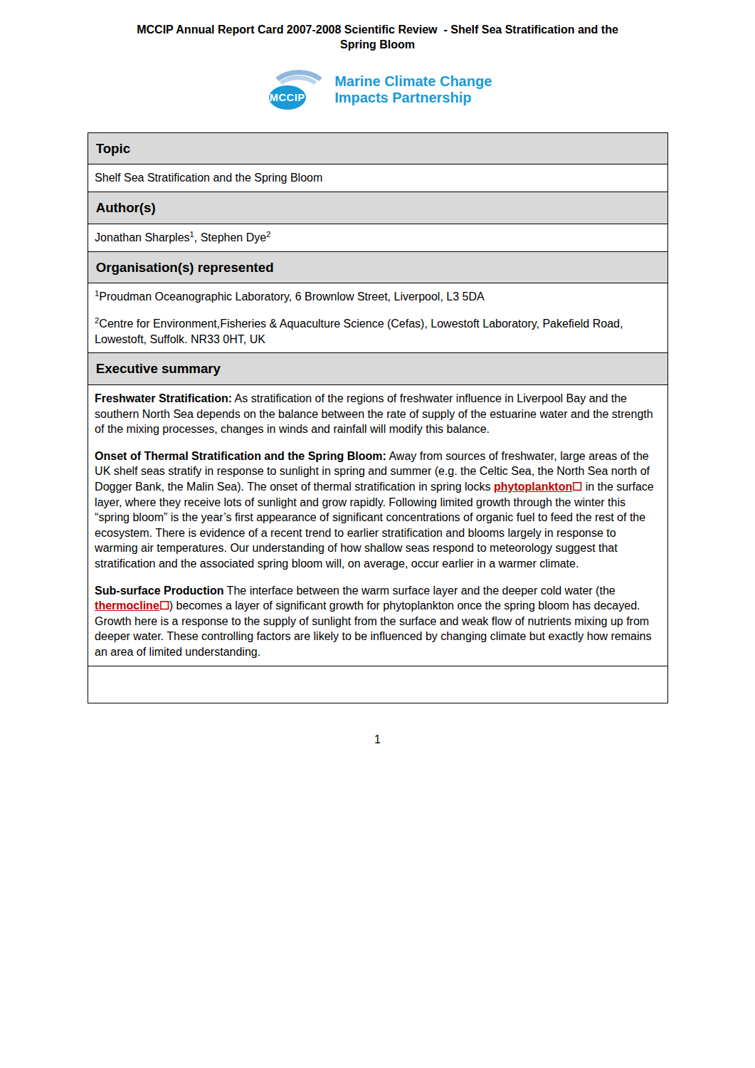MCCIP Annual Report Card 2007-2008 Scientific Review - Shelf Sea Stratification and the
Spring Bloom
MCCIP Marine Climate Change
Impacts Partnership
| Topic |
| Shelf Sea Stratification and the Spring Bloom |
| Author(s) |
| Jonathan Sharples 1 , Stephen Dye 2 |
| Organisation(s) represented |
| 1 Proudman Oceanographic Laboratory, 6 Brownlow Street, Liverpool, L3 5DA 2 Centre for Environment,Fisheries & Aquaculture Science (Cefas), Lowestoft Laboratory, Pakefield Road, Lowestoft, Suffolk. NR33 0HT, UK |
| Executive summary |
| Freshwater Stratification: As stratification of the regions of freshwater influence in Liverpool Bay and the southern North Sea depends on the balance between the rate of supply of the estuarine water and the strength of the mixing processes, changes in winds and rainfall will modify this balance. Onset of Thermal Stratification and the Spring Bloom: Away from sources of freshwater, large areas of the UK shelf seas stratify in response to sunlight in spring and summer (e.g. the Celtic Sea, the North Sea north of Dogger Bank, the Malin Sea). The onset of thermal stratification in spring locks phytoplankton ☐ in the surface layer, where they receive lots of sunlight and grow rapidly. Following limited growth through the winter this “spring bloom” is the year’s first appearance of significant concentrations of organic fuel to feed the rest of the ecosystem. There is evidence of a recent trend to earlier stratification and blooms largely in response to warming air temperatures. Our understanding of how shallow seas respond to meteorology suggest that stratification and the associated spring bloom will, on average, occur earlier in a warmer climate. Sub-surface Production The interface between the warm surface layer and the deeper cold water (the thermocline ☐ ) becomes a layer of significant growth for phytoplankton once the spring bloom has decayed. Growth here is a response to the supply of sunlight from the surface and weak flow of nutrients mixing up from deeper water. These controlling factors are likely to be influenced by changing climate but exactly how remains an area of limited understanding. |
1